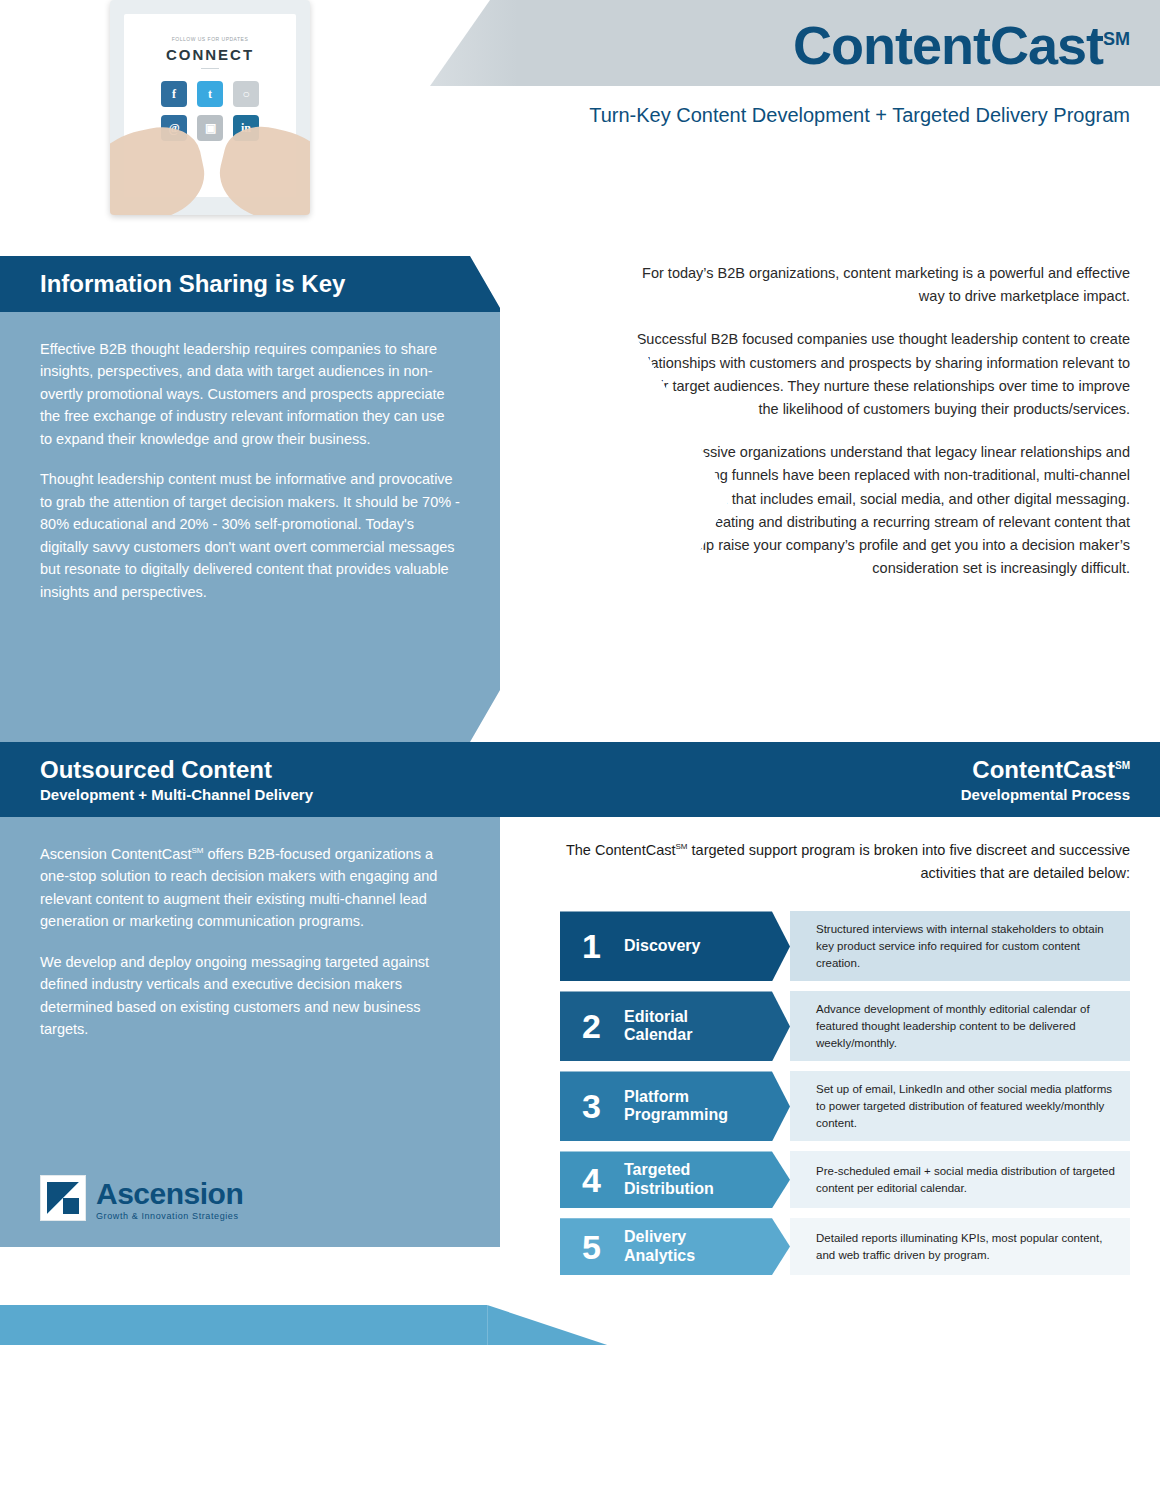Follow us for updates
CONNECT
ft○ @▣in
ContentCastSM
Turn-Key Content Development + Targeted Delivery Program
Information Sharing is Key
Effective B2B thought leadership requires companies to share insights, perspectives, and data with target audiences in non-overtly promotional ways. Customers and prospects appreciate the free exchange of industry relevant information they can use to expand their knowledge and grow their business.
Thought leadership content must be informative and provocative to grab the attention of target decision makers. It should be 70% - 80% educational and 20% - 30% self-promotional. Today's digitally savvy customers don't want overt commercial messages but resonate to digitally delivered content that provides valuable insights and perspectives.
For today’s B2B organizations, content marketing is a powerful and effective way to drive marketplace impact.
Successful B2B focused companies use thought leadership content to create relationships with customers and prospects by sharing information relevant to their target audiences. They nurture these relationships over time to improve the likelihood of customers buying their products/services.
Progressive organizations understand that legacy linear relationships and marketing funnels have been replaced with non-traditional, multi-channel communication that includes email, social media, and other digital messaging. However, creating and distributing a recurring stream of relevant content that can help raise your company’s profile and get you into a decision maker’s consideration set is increasingly difficult.
Outsourced Content
Development + Multi-Channel Delivery
Ascension ContentCastSM offers B2B-focused organizations a one-stop solution to reach decision makers with engaging and relevant content to augment their existing multi-channel lead generation or marketing communication programs.
We develop and deploy ongoing messaging targeted against defined industry verticals and executive decision makers determined based on existing customers and new business targets.
Ascension
Growth & Innovation Strategies
ContentCastSM
Developmental Process
The ContentCastSM targeted support program is broken into five discreet and successive activities that are detailed below:
1 Discovery
Structured interviews with internal stakeholders to obtain key product service info required for custom content creation.
2 Editorial
Calendar
Advance development of monthly editorial calendar of featured thought leadership content to be delivered weekly/monthly.
3 Platform
Programming
Set up of email, LinkedIn and other social media platforms to power targeted distribution of featured weekly/monthly content.
4 Targeted
Distribution
Pre-scheduled email + social media distribution of targeted content per editorial calendar.
5 Delivery
Analytics
Detailed reports illuminating KPIs, most popular content, and web traffic driven by program.